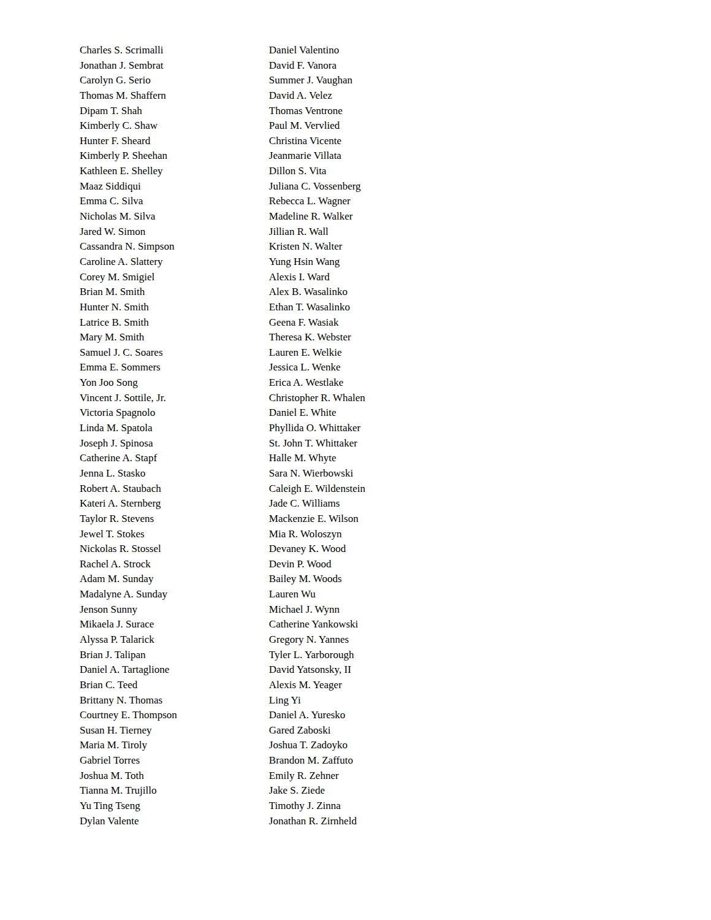Charles S. Scrimalli
Jonathan J. Sembrat
Carolyn G. Serio
Thomas M. Shaffern
Dipam T. Shah
Kimberly C. Shaw
Hunter F. Sheard
Kimberly P. Sheehan
Kathleen E. Shelley
Maaz Siddiqui
Emma C. Silva
Nicholas M. Silva
Jared W. Simon
Cassandra N. Simpson
Caroline A. Slattery
Corey M. Smigiel
Brian M. Smith
Hunter N. Smith
Latrice B. Smith
Mary M. Smith
Samuel J. C. Soares
Emma E. Sommers
Yon Joo Song
Vincent J. Sottile, Jr.
Victoria Spagnolo
Linda M. Spatola
Joseph J. Spinosa
Catherine A. Stapf
Jenna L. Stasko
Robert A. Staubach
Kateri A. Sternberg
Taylor R. Stevens
Jewel T. Stokes
Nickolas R. Stossel
Rachel A. Strock
Adam M. Sunday
Madalyne A. Sunday
Jenson Sunny
Mikaela J. Surace
Alyssa P. Talarick
Brian J. Talipan
Daniel A. Tartaglione
Brian C. Teed
Brittany N. Thomas
Courtney E. Thompson
Susan H. Tierney
Maria M. Tiroly
Gabriel Torres
Joshua M. Toth
Tianna M. Trujillo
Yu Ting Tseng
Dylan Valente
Daniel Valentino
David F. Vanora
Summer J. Vaughan
David A. Velez
Thomas Ventrone
Paul M. Vervlied
Christina Vicente
Jeanmarie Villata
Dillon S. Vita
Juliana C. Vossenberg
Rebecca L. Wagner
Madeline R. Walker
Jillian R. Wall
Kristen N. Walter
Yung Hsin Wang
Alexis I. Ward
Alex B. Wasalinko
Ethan T. Wasalinko
Geena F. Wasiak
Theresa K. Webster
Lauren E. Welkie
Jessica L. Wenke
Erica A. Westlake
Christopher R. Whalen
Daniel E. White
Phyllida O. Whittaker
St. John T. Whittaker
Halle M. Whyte
Sara N. Wierbowski
Caleigh E. Wildenstein
Jade C. Williams
Mackenzie E. Wilson
Mia R. Woloszyn
Devaney K. Wood
Devin P. Wood
Bailey M. Woods
Lauren Wu
Michael J. Wynn
Catherine Yankowski
Gregory N. Yannes
Tyler L. Yarborough
David Yatsonsky, II
Alexis M. Yeager
Ling Yi
Daniel A. Yuresko
Gared Zaboski
Joshua T. Zadoyko
Brandon M. Zaffuto
Emily R. Zehner
Jake S. Ziede
Timothy J. Zinna
Jonathan R. Zirnheld